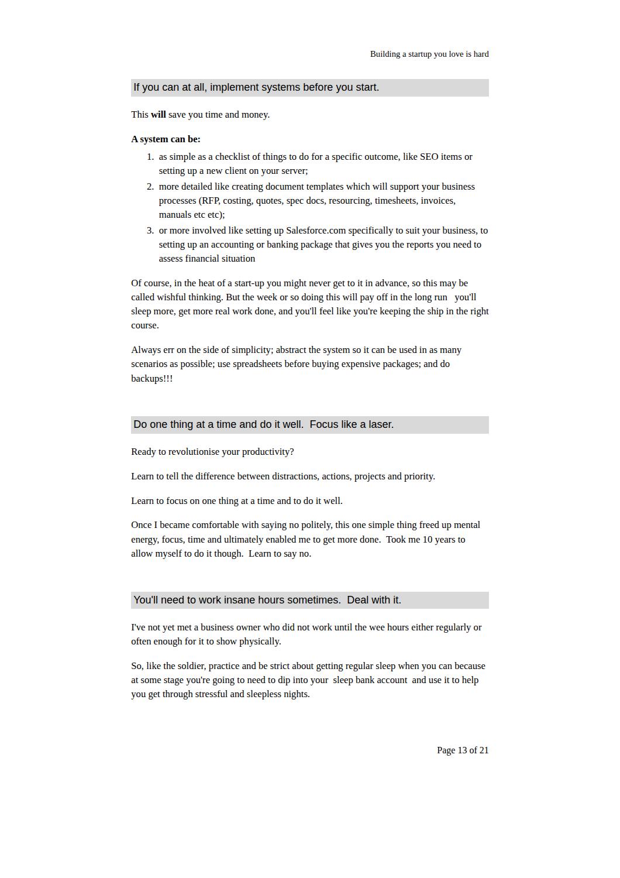Building a startup you love is hard
If you can at all, implement systems before you start.
This will save you time and money.
A system can be:
as simple as a checklist of things to do for a specific outcome, like SEO items or setting up a new client on your server;
more detailed like creating document templates which will support your business processes (RFP, costing, quotes, spec docs, resourcing, timesheets, invoices, manuals etc etc);
or more involved like setting up Salesforce.com specifically to suit your business, to setting up an accounting or banking package that gives you the reports you need to assess financial situation
Of course, in the heat of a start-up you might never get to it in advance, so this may be called wishful thinking. But the week or so doing this will pay off in the long run you'll sleep more, get more real work done, and you'll feel like you're keeping the ship in the right course.
Always err on the side of simplicity; abstract the system so it can be used in as many scenarios as possible; use spreadsheets before buying expensive packages; and do backups!!!
Do one thing at a time and do it well. Focus like a laser.
Ready to revolutionise your productivity?
Learn to tell the difference between distractions, actions, projects and priority.
Learn to focus on one thing at a time and to do it well.
Once I became comfortable with saying no politely, this one simple thing freed up mental energy, focus, time and ultimately enabled me to get more done. Took me 10 years to allow myself to do it though. Learn to say no.
You'll need to work insane hours sometimes. Deal with it.
I've not yet met a business owner who did not work until the wee hours either regularly or often enough for it to show physically.
So, like the soldier, practice and be strict about getting regular sleep when you can because at some stage you're going to need to dip into your sleep bank account and use it to help you get through stressful and sleepless nights.
Page 13 of 21